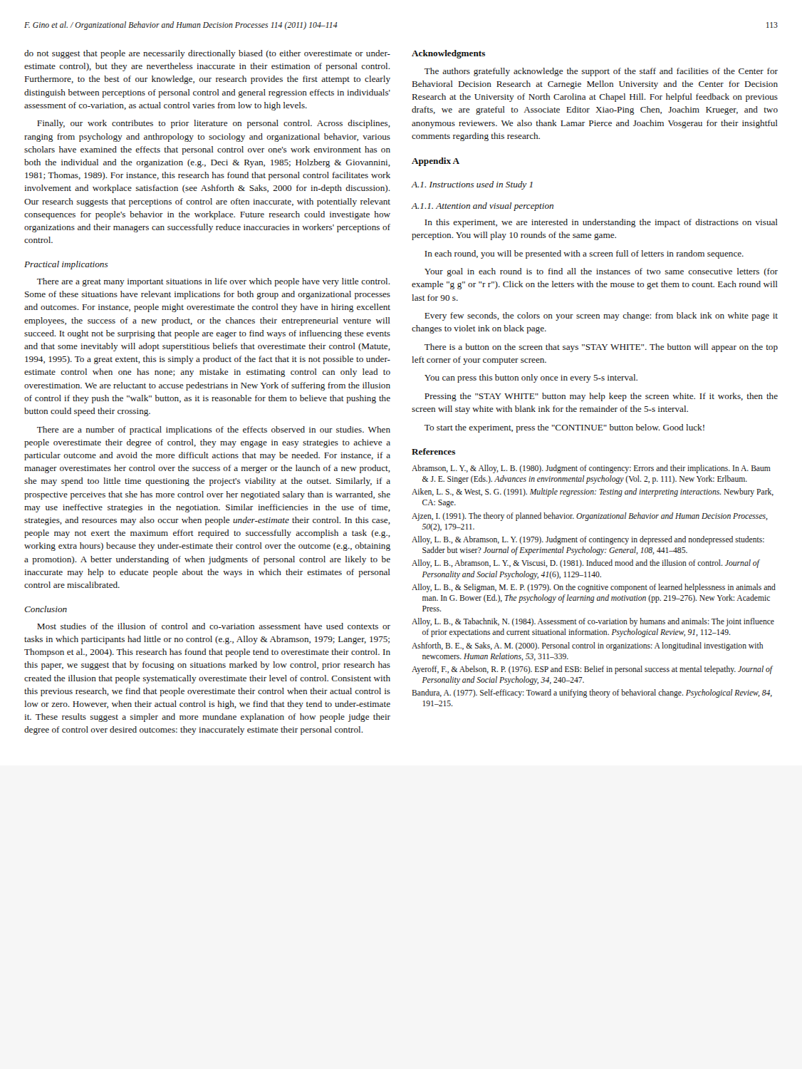F. Gino et al. / Organizational Behavior and Human Decision Processes 114 (2011) 104–114 113
do not suggest that people are necessarily directionally biased (to either overestimate or under-estimate control), but they are nevertheless inaccurate in their estimation of personal control. Furthermore, to the best of our knowledge, our research provides the first attempt to clearly distinguish between perceptions of personal control and general regression effects in individuals' assessment of co-variation, as actual control varies from low to high levels.
Finally, our work contributes to prior literature on personal control. Across disciplines, ranging from psychology and anthropology to sociology and organizational behavior, various scholars have examined the effects that personal control over one's work environment has on both the individual and the organization (e.g., Deci & Ryan, 1985; Holzberg & Giovannini, 1981; Thomas, 1989). For instance, this research has found that personal control facilitates work involvement and workplace satisfaction (see Ashforth & Saks, 2000 for in-depth discussion). Our research suggests that perceptions of control are often inaccurate, with potentially relevant consequences for people's behavior in the workplace. Future research could investigate how organizations and their managers can successfully reduce inaccuracies in workers' perceptions of control.
Practical implications
There are a great many important situations in life over which people have very little control. Some of these situations have relevant implications for both group and organizational processes and outcomes. For instance, people might overestimate the control they have in hiring excellent employees, the success of a new product, or the chances their entrepreneurial venture will succeed. It ought not be surprising that people are eager to find ways of influencing these events and that some inevitably will adopt superstitious beliefs that overestimate their control (Matute, 1994, 1995). To a great extent, this is simply a product of the fact that it is not possible to under-estimate control when one has none; any mistake in estimating control can only lead to overestimation. We are reluctant to accuse pedestrians in New York of suffering from the illusion of control if they push the "walk" button, as it is reasonable for them to believe that pushing the button could speed their crossing.
There are a number of practical implications of the effects observed in our studies. When people overestimate their degree of control, they may engage in easy strategies to achieve a particular outcome and avoid the more difficult actions that may be needed. For instance, if a manager overestimates her control over the success of a merger or the launch of a new product, she may spend too little time questioning the project's viability at the outset. Similarly, if a prospective perceives that she has more control over her negotiated salary than is warranted, she may use ineffective strategies in the negotiation. Similar inefficiencies in the use of time, strategies, and resources may also occur when people under-estimate their control. In this case, people may not exert the maximum effort required to successfully accomplish a task (e.g., working extra hours) because they under-estimate their control over the outcome (e.g., obtaining a promotion). A better understanding of when judgments of personal control are likely to be inaccurate may help to educate people about the ways in which their estimates of personal control are miscalibrated.
Conclusion
Most studies of the illusion of control and co-variation assessment have used contexts or tasks in which participants had little or no control (e.g., Alloy & Abramson, 1979; Langer, 1975; Thompson et al., 2004). This research has found that people tend to overestimate their control. In this paper, we suggest that by focusing on situations marked by low control, prior research has created the illusion that people systematically overestimate their level of control. Consistent with this previous research, we find that people overestimate their control when their actual control is low or zero. However, when their actual control is high, we find that they tend to under-estimate it. These results suggest a simpler and more mundane explanation of how people judge their degree of control over desired outcomes: they inaccurately estimate their personal control.
Acknowledgments
The authors gratefully acknowledge the support of the staff and facilities of the Center for Behavioral Decision Research at Carnegie Mellon University and the Center for Decision Research at the University of North Carolina at Chapel Hill. For helpful feedback on previous drafts, we are grateful to Associate Editor Xiao-Ping Chen, Joachim Krueger, and two anonymous reviewers. We also thank Lamar Pierce and Joachim Vosgerau for their insightful comments regarding this research.
Appendix A
A.1. Instructions used in Study 1
A.1.1. Attention and visual perception
In this experiment, we are interested in understanding the impact of distractions on visual perception. You will play 10 rounds of the same game.
In each round, you will be presented with a screen full of letters in random sequence.
Your goal in each round is to find all the instances of two same consecutive letters (for example "g g" or "r r"). Click on the letters with the mouse to get them to count. Each round will last for 90 s.
Every few seconds, the colors on your screen may change: from black ink on white page it changes to violet ink on black page.
There is a button on the screen that says "STAY WHITE". The button will appear on the top left corner of your computer screen.
You can press this button only once in every 5-s interval.
Pressing the "STAY WHITE" button may help keep the screen white. If it works, then the screen will stay white with blank ink for the remainder of the 5-s interval.
To start the experiment, press the "CONTINUE" button below. Good luck!
References
Abramson, L. Y., & Alloy, L. B. (1980). Judgment of contingency: Errors and their implications. In A. Baum & J. E. Singer (Eds.). Advances in environmental psychology (Vol. 2, p. 111). New York: Erlbaum.
Aiken, L. S., & West, S. G. (1991). Multiple regression: Testing and interpreting interactions. Newbury Park, CA: Sage.
Ajzen, I. (1991). The theory of planned behavior. Organizational Behavior and Human Decision Processes, 50(2), 179–211.
Alloy, L. B., & Abramson, L. Y. (1979). Judgment of contingency in depressed and nondepressed students: Sadder but wiser? Journal of Experimental Psychology: General, 108, 441–485.
Alloy, L. B., Abramson, L. Y., & Viscusi, D. (1981). Induced mood and the illusion of control. Journal of Personality and Social Psychology, 41(6), 1129–1140.
Alloy, L. B., & Seligman, M. E. P. (1979). On the cognitive component of learned helplessness in animals and man. In G. Bower (Ed.), The psychology of learning and motivation (pp. 219–276). New York: Academic Press.
Alloy, L. B., & Tabachnik, N. (1984). Assessment of co-variation by humans and animals: The joint influence of prior expectations and current situational information. Psychological Review, 91, 112–149.
Ashforth, B. E., & Saks, A. M. (2000). Personal control in organizations: A longitudinal investigation with newcomers. Human Relations, 53, 311–339.
Ayeroff, F., & Abelson, R. P. (1976). ESP and ESB: Belief in personal success at mental telepathy. Journal of Personality and Social Psychology, 34, 240–247.
Bandura, A. (1977). Self-efficacy: Toward a unifying theory of behavioral change. Psychological Review, 84, 191–215.